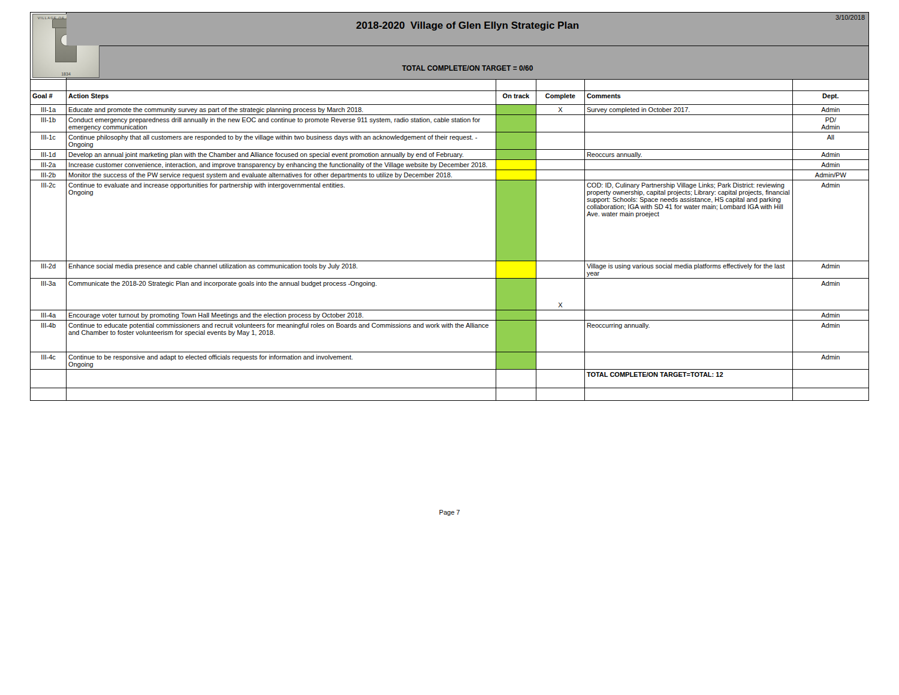| VILLAGE OF GLEN ELLYN 1834 | 3/10/2018 2018-2020 Village of Glen Ellyn Strategic Plan |
| TOTAL COMPLETE/ON TARGET = 0/60 |
| Goal # | Action Steps | On track | Complete | Comments | Dept. |
| III-1a | Educate and promote the community survey as part of the strategic planning process by March 2018. | | X | Survey completed in October 2017. | Admin |
| III-1b | Conduct emergency preparedness drill annually in the new EOC and continue to promote Reverse 911 system, radio station, cable station for emergency communication | | | | PD/ Admin |
| III-1c | Continue philosophy that all customers are responded to by the village within two business days with an acknowledgement of their request. -Ongoing | | | | All |
| III-1d | Develop an annual joint marketing plan with the Chamber and Alliance focused on special event promotion annually by end of February. | | | Reoccurs annually. | Admin |
| III-2a | Increase customer convenience, interaction, and improve transparency by enhancing the functionality of the Village website by December 2018. | | | | Admin |
| III-2b | Monitor the success of the PW service request system and evaluate alternatives for other departments to utilize by December 2018. | | | | Admin/PW |
| III-2c | Continue to evaluate and increase opportunities for partnership with intergovernmental entities. Ongoing | | | COD: ID, Culinary Partnership Village Links; Park District: reviewing property ownership, capital projects; Library: capital projects, financial support: Schools: Space needs assistance, HS capital and parking collaboration; IGA with SD 41 for water main; Lombard IGA with Hill Ave. water main proeject | Admin |
| III-2d | Enhance social media presence and cable channel utilization as communication tools by July 2018. | | | Village is using various social media platforms effectively for the last year | Admin |
| III-3a | Communicate the 2018-20 Strategic Plan and incorporate goals into the annual budget process -Ongoing. | | X | | Admin |
| III-4a | Encourage voter turnout by promoting Town Hall Meetings and the election process by October 2018. | | | | Admin |
| III-4b | Continue to educate potential commissioners and recruit volunteers for meaningful roles on Boards and Commissions and work with the Alliance and Chamber to foster volunteerism for special events by May 1, 2018. | | | Reoccurring annually. | Admin |
| III-4c | Continue to be responsive and adapt to elected officials requests for information and involvement. Ongoing | | | | Admin |
| | | | | TOTAL COMPLETE/ON TARGET=TOTAL: 12 | |
Page 7